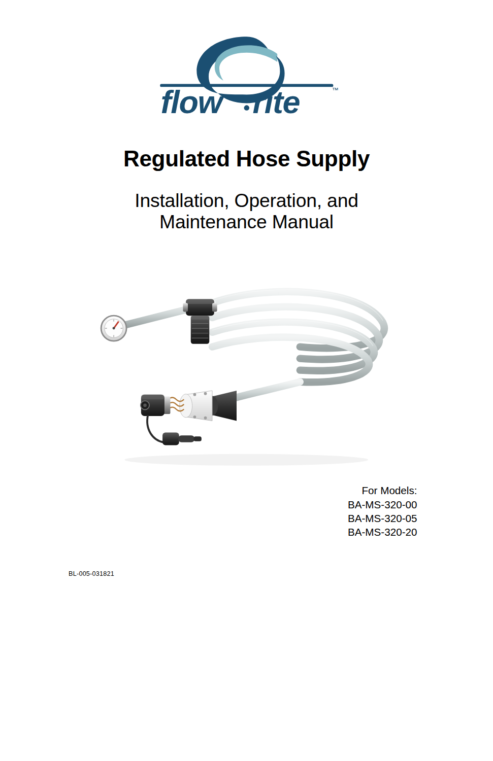flow rite ™
Regulated Hose Supply
Installation, Operation, and
Maintenance Manual
For Models:
BA-MS-320-00
BA-MS-320-05
BA-MS-320-20
BL-005-031821